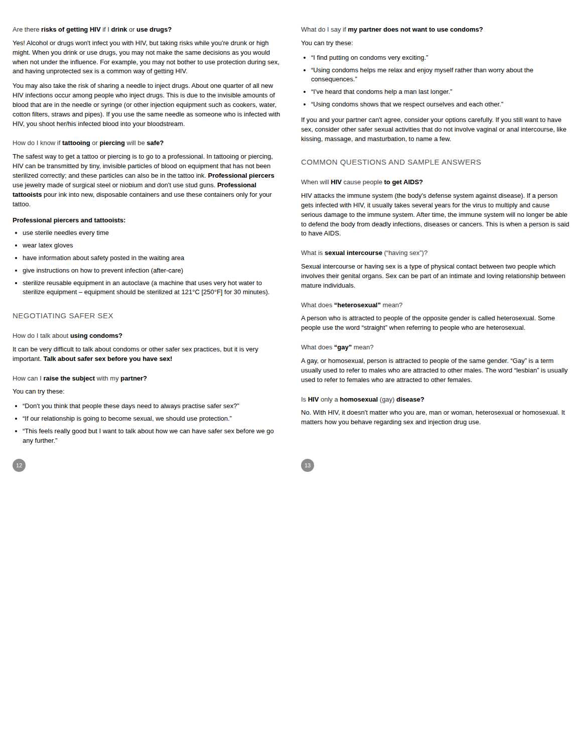Are there risks of getting HIV if I drink or use drugs?
Yes! Alcohol or drugs won't infect you with HIV, but taking risks while you're drunk or high might. When you drink or use drugs, you may not make the same decisions as you would when not under the influence. For example, you may not bother to use protection during sex, and having unprotected sex is a common way of getting HIV.
You may also take the risk of sharing a needle to inject drugs. About one quarter of all new HIV infections occur among people who inject drugs. This is due to the invisible amounts of blood that are in the needle or syringe (or other injection equipment such as cookers, water, cotton filters, straws and pipes). If you use the same needle as someone who is infected with HIV, you shoot her/his infected blood into your bloodstream.
How do I know if tattooing or piercing will be safe?
The safest way to get a tattoo or piercing is to go to a professional. In tattooing or piercing, HIV can be transmitted by tiny, invisible particles of blood on equipment that has not been sterilized correctly; and these particles can also be in the tattoo ink. Professional piercers use jewelry made of surgical steel or niobium and don't use stud guns. Professional tattooists pour ink into new, disposable containers and use these containers only for your tattoo.
Professional piercers and tattooists:
use sterile needles every time
wear latex gloves
have information about safety posted in the waiting area
give instructions on how to prevent infection (after-care)
sterilize reusable equipment in an autoclave (a machine that uses very hot water to sterilize equipment – equipment should be sterilized at 121°C [250°F] for 30 minutes).
NEGOTIATING SAFER SEX
How do I talk about using condoms?
It can be very difficult to talk about condoms or other safer sex practices, but it is very important. Talk about safer sex before you have sex!
How can I raise the subject with my partner?
You can try these:
“Don't you think that people these days need to always practise safer sex?”
“If our relationship is going to become sexual, we should use protection.”
“This feels really good but I want to talk about how we can have safer sex before we go any further.”
12
What do I say if my partner does not want to use condoms?
You can try these:
“I find putting on condoms very exciting.”
“Using condoms helps me relax and enjoy myself rather than worry about the consequences.”
“I've heard that condoms help a man last longer.”
“Using condoms shows that we respect ourselves and each other.”
If you and your partner can't agree, consider your options carefully. If you still want to have sex, consider other safer sexual activities that do not involve vaginal or anal intercourse, like kissing, massage, and masturbation, to name a few.
COMMON QUESTIONS AND SAMPLE ANSWERS
When will HIV cause people to get AIDS?
HIV attacks the immune system (the body's defense system against disease). If a person gets infected with HIV, it usually takes several years for the virus to multiply and cause serious damage to the immune system. After time, the immune system will no longer be able to defend the body from deadly infections, diseases or cancers. This is when a person is said to have AIDS.
What is sexual intercourse (“having sex”)?
Sexual intercourse or having sex is a type of physical contact between two people which involves their genital organs. Sex can be part of an intimate and loving relationship between mature individuals.
What does “heterosexual” mean?
A person who is attracted to people of the opposite gender is called heterosexual. Some people use the word “straight” when referring to people who are heterosexual.
What does “gay” mean?
A gay, or homosexual, person is attracted to people of the same gender. “Gay” is a term usually used to refer to males who are attracted to other males. The word “lesbian” is usually used to refer to females who are attracted to other females.
Is HIV only a homosexual (gay) disease?
No. With HIV, it doesn't matter who you are, man or woman, heterosexual or homosexual. It matters how you behave regarding sex and injection drug use.
13